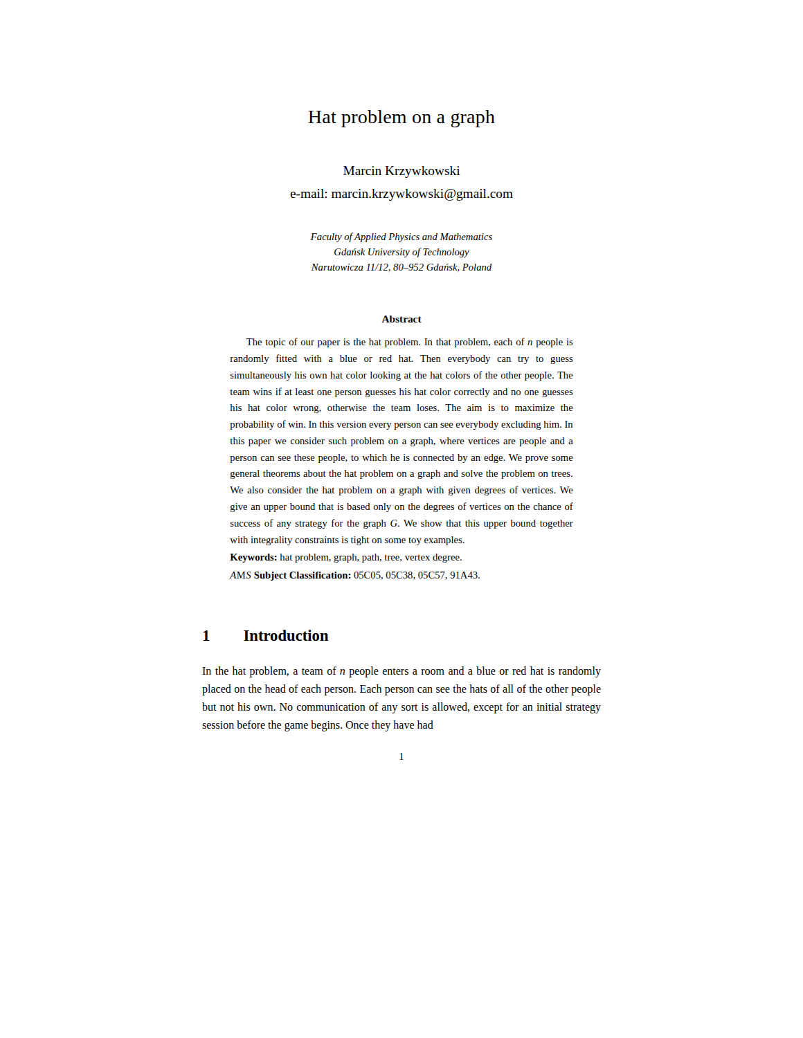Hat problem on a graph
Marcin Krzywkowski
e-mail: marcin.krzywkowski@gmail.com
Faculty of Applied Physics and Mathematics
Gdańsk University of Technology
Narutowicza 11/12, 80–952 Gdańsk, Poland
Abstract
The topic of our paper is the hat problem. In that problem, each of n people is randomly fitted with a blue or red hat. Then everybody can try to guess simultaneously his own hat color looking at the hat colors of the other people. The team wins if at least one person guesses his hat color correctly and no one guesses his hat color wrong, otherwise the team loses. The aim is to maximize the probability of win. In this version every person can see everybody excluding him. In this paper we consider such problem on a graph, where vertices are people and a person can see these people, to which he is connected by an edge. We prove some general theorems about the hat problem on a graph and solve the problem on trees. We also consider the hat problem on a graph with given degrees of vertices. We give an upper bound that is based only on the degrees of vertices on the chance of success of any strategy for the graph G. We show that this upper bound together with integrality constraints is tight on some toy examples.
Keywords: hat problem, graph, path, tree, vertex degree.
AMS Subject Classification: 05C05, 05C38, 05C57, 91A43.
1 Introduction
In the hat problem, a team of n people enters a room and a blue or red hat is randomly placed on the head of each person. Each person can see the hats of all of the other people but not his own. No communication of any sort is allowed, except for an initial strategy session before the game begins. Once they have had
1